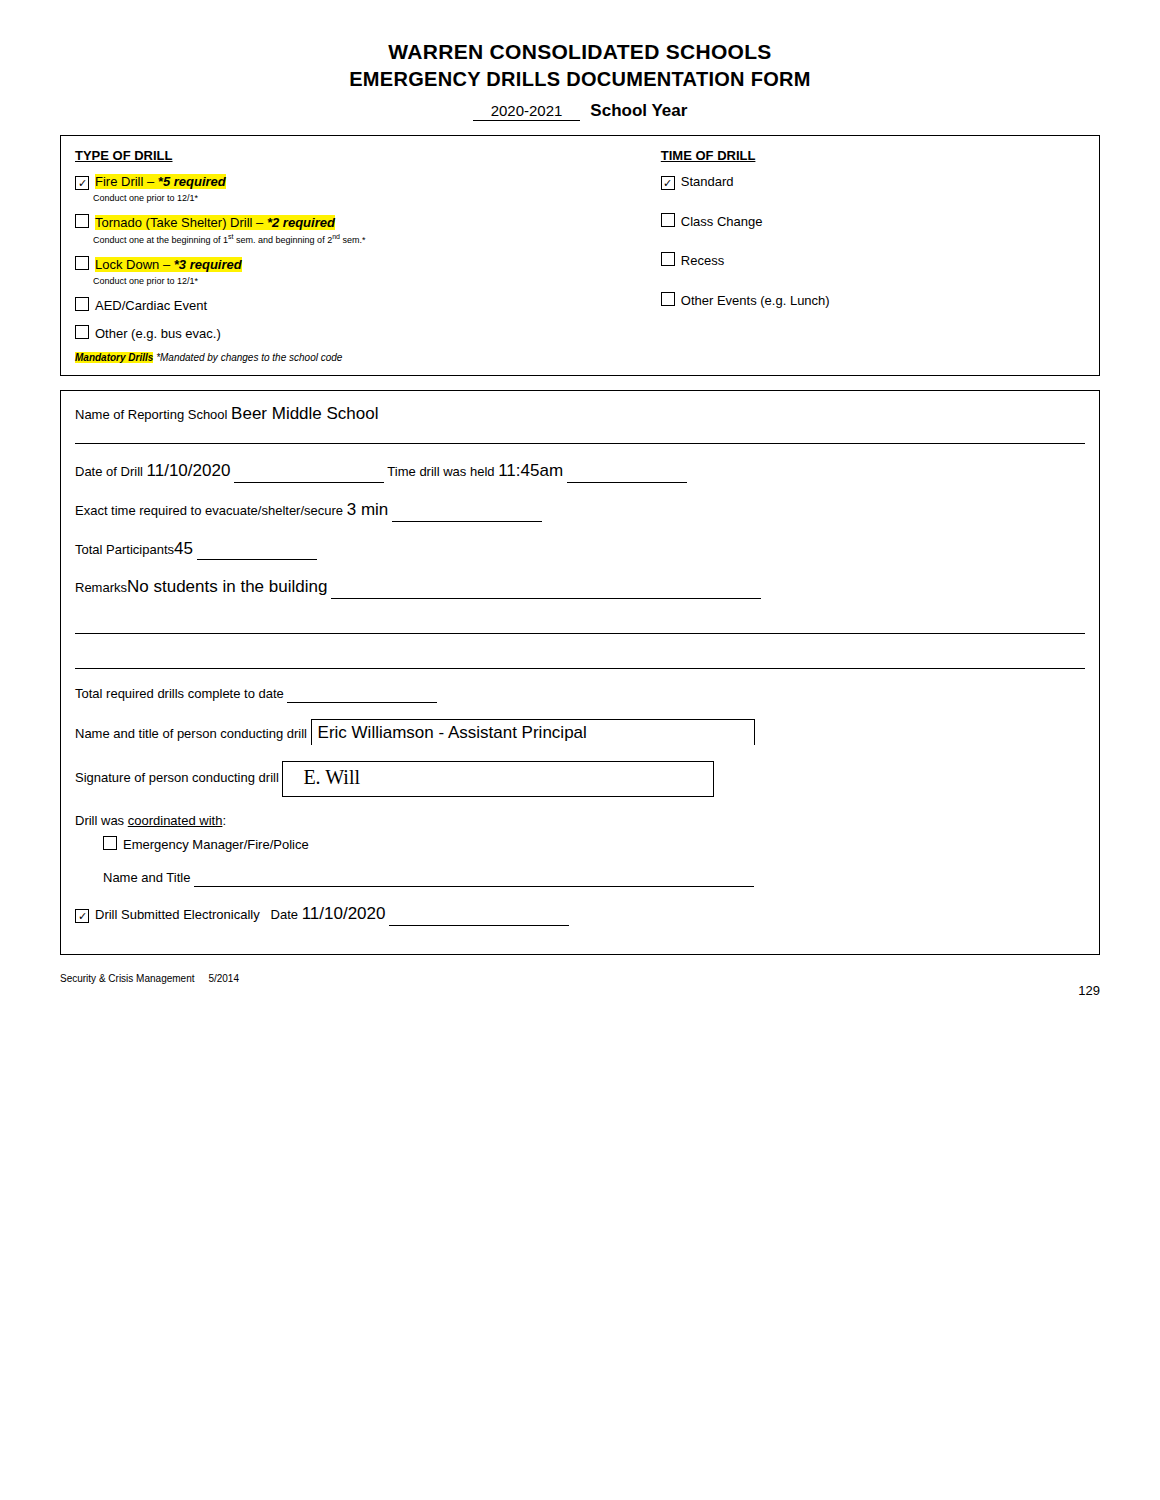WARREN CONSOLIDATED SCHOOLS
EMERGENCY DRILLS DOCUMENTATION FORM
2020-2021 School Year
| TYPE OF DRILL Fire Drill – *5 required Conduct one prior to 12/1* Tornado (Take Shelter) Drill – *2 required Conduct one at the beginning of 1 st sem. and beginning of 2 nd sem.* Lock Down – *3 required Conduct one prior to 12/1* AED/Cardiac Event Other (e.g. bus evac.) Mandatory Drills *Mandated by changes to the school code | TIME OF DRILL Standard Class Change Recess Other Events (e.g. Lunch) |
Name of Reporting School Beer Middle School
Date of Drill 11/10/2020 Time drill was held 11:45am
Exact time required to evacuate/shelter/secure 3 min
Total Participants45
RemarksNo students in the building
Total required drills complete to date
Name and title of person conducting drill
Eric Williamson - Assistant Principal
Signature of person conducting drill E. Will
Drill was coordinated with:
Emergency Manager/Fire/Police
Name and Title
Drill Submitted Electronically Date 11/10/2020
Security & Crisis Management 5/2014 129